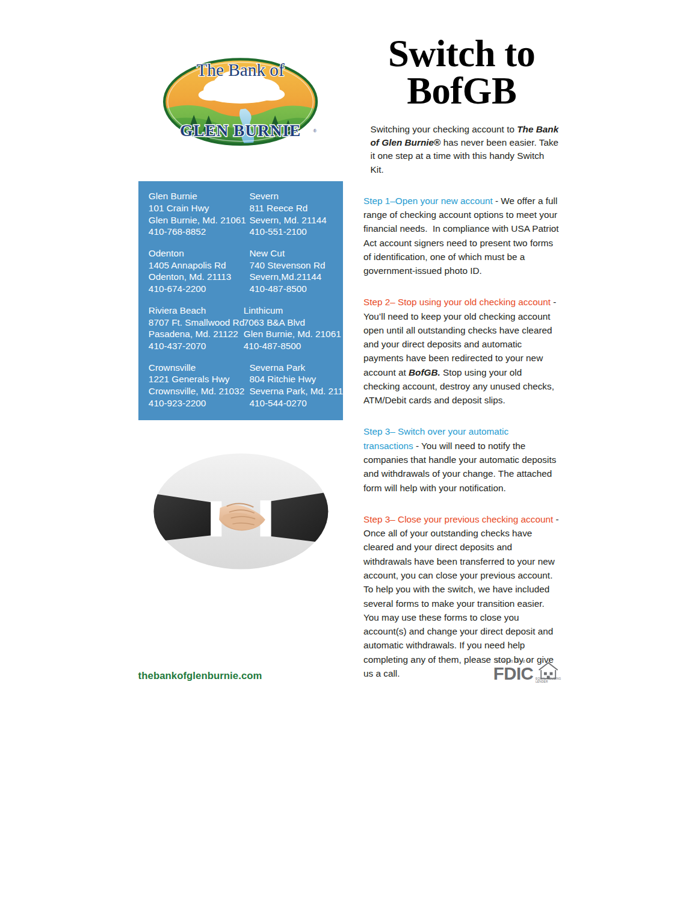The Bank of GLEN BURNIE ®
Glen Burnie 101 Crain Hwy Glen Burnie, Md. 21061 410-768-8852
Severn 811 Reece Rd Severn, Md. 21144 410-551-2100
Odenton 1405 Annapolis Rd Odenton, Md. 21113 410-674-2200
New Cut 740 Stevenson Rd Severn,Md.21144 410-487-8500
Riviera Beach 8707 Ft. Smallwood Rd Pasadena, Md. 21122 410-437-2070
Linthicum 7063 B&A Blvd Glen Burnie, Md. 21061 410-487-8500
Crownsville 1221 Generals Hwy Crownsville, Md. 21032 410-923-2200
Severna Park 804 Ritchie Hwy Severna Park, Md. 21146 410-544-0270
Switch to BofGB
Switching your checking account to The Bank of Glen Burnie® has never been easier. Take it one step at a time with this handy Switch Kit.
Step 1–Open your new account - We offer a full range of checking account options to meet your financial needs. In compliance with USA Patriot Act account signers need to present two forms of identification, one of which must be a government-issued photo ID.
Step 2– Stop using your old checking account - You’ll need to keep your old checking account open until all outstanding checks have cleared and your direct deposits and automatic payments have been redirected to your new account at BofGB. Stop using your old checking account, destroy any unused checks, ATM/Debit cards and deposit slips.
Step 3– Switch over your automatic transactions - You will need to notify the companies that handle your automatic deposits and withdrawals of your change. The attached form will help with your notification.
Step 3– Close your previous checking account - Once all of your outstanding checks have cleared and your direct deposits and withdrawals have been transferred to your new account, you can close your previous account. To help you with the switch, we have included several forms to make your transition easier. You may use these forms to close you account(s) and change your direct deposit and automatic withdrawals. If you need help completing any of them, please stop by or give us a call.
thebankofglenburnie.com
M e m b e r FDIC
EQUAL HOUSING
LENDER